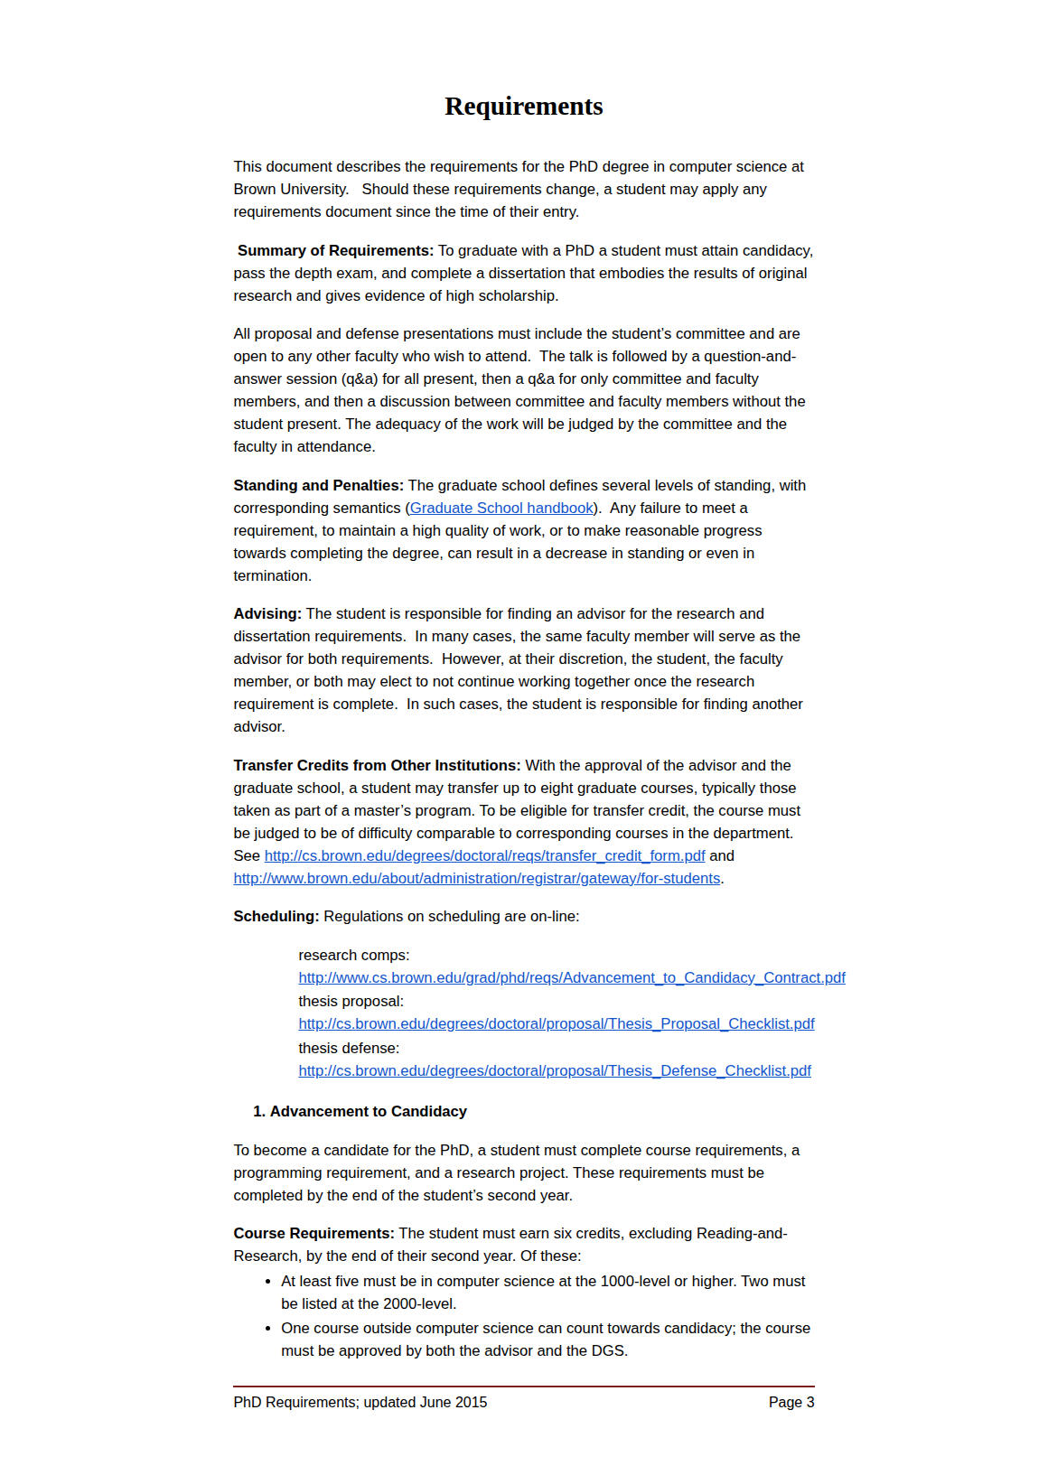Requirements
This document describes the requirements for the PhD degree in computer science at Brown University. Should these requirements change, a student may apply any requirements document since the time of their entry.
Summary of Requirements: To graduate with a PhD a student must attain candidacy, pass the depth exam, and complete a dissertation that embodies the results of original research and gives evidence of high scholarship.
All proposal and defense presentations must include the student’s committee and are open to any other faculty who wish to attend. The talk is followed by a question-and-answer session (q&a) for all present, then a q&a for only committee and faculty members, and then a discussion between committee and faculty members without the student present. The adequacy of the work will be judged by the committee and the faculty in attendance.
Standing and Penalties: The graduate school defines several levels of standing, with corresponding semantics (Graduate School handbook). Any failure to meet a requirement, to maintain a high quality of work, or to make reasonable progress towards completing the degree, can result in a decrease in standing or even in termination.
Advising: The student is responsible for finding an advisor for the research and dissertation requirements. In many cases, the same faculty member will serve as the advisor for both requirements. However, at their discretion, the student, the faculty member, or both may elect to not continue working together once the research requirement is complete. In such cases, the student is responsible for finding another advisor.
Transfer Credits from Other Institutions: With the approval of the advisor and the graduate school, a student may transfer up to eight graduate courses, typically those taken as part of a master’s program. To be eligible for transfer credit, the course must be judged to be of difficulty comparable to corresponding courses in the department. See http://cs.brown.edu/degrees/doctoral/reqs/transfer_credit_form.pdf and http://www.brown.edu/about/administration/registrar/gateway/for-students.
Scheduling: Regulations on scheduling are on-line:
research comps: http://www.cs.brown.edu/grad/phd/reqs/Advancement_to_Candidacy_Contract.pdf
thesis proposal: http://cs.brown.edu/degrees/doctoral/proposal/Thesis_Proposal_Checklist.pdf
thesis defense: http://cs.brown.edu/degrees/doctoral/proposal/Thesis_Defense_Checklist.pdf
Advancement to Candidacy
To become a candidate for the PhD, a student must complete course requirements, a programming requirement, and a research project. These requirements must be completed by the end of the student’s second year.
Course Requirements: The student must earn six credits, excluding Reading-and-Research, by the end of their second year. Of these:
At least five must be in computer science at the 1000-level or higher. Two must be listed at the 2000-level.
One course outside computer science can count towards candidacy; the course must be approved by both the advisor and the DGS.
PhD Requirements; updated June 2015 Page 3